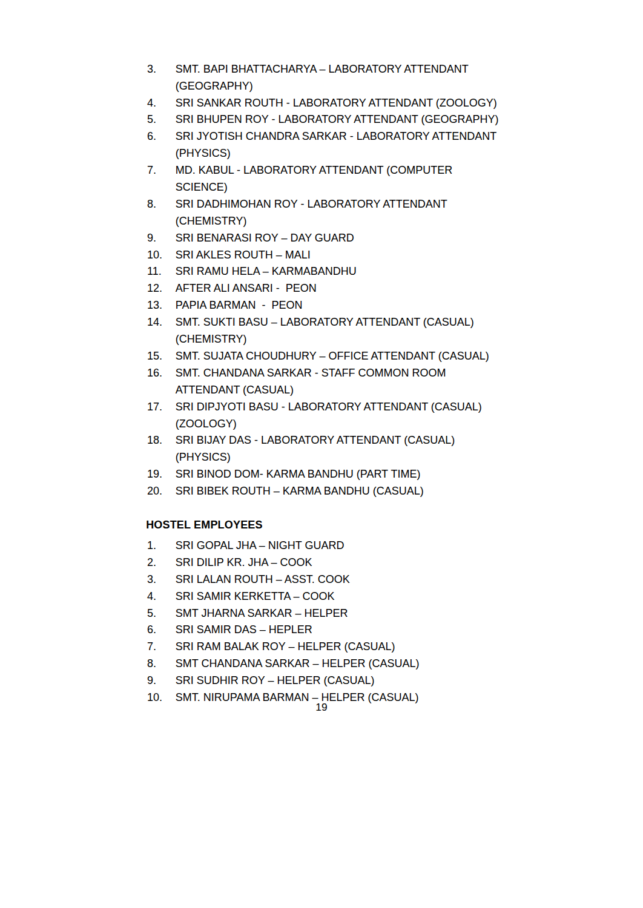SMT. BAPI BHATTACHARYA – LABORATORY ATTENDANT (GEOGRAPHY)
SRI SANKAR ROUTH - LABORATORY ATTENDANT (ZOOLOGY)
SRI BHUPEN ROY - LABORATORY ATTENDANT (GEOGRAPHY)
SRI JYOTISH CHANDRA SARKAR - LABORATORY ATTENDANT (PHYSICS)
MD. KABUL - LABORATORY ATTENDANT (COMPUTER SCIENCE)
SRI DADHIMOHAN ROY - LABORATORY ATTENDANT (CHEMISTRY)
SRI BENARASI ROY – DAY GUARD
SRI AKLES ROUTH – MALI
SRI RAMU HELA – KARMABANDHU
AFTER ALI ANSARI - PEON
PAPIA BARMAN - PEON
SMT. SUKTI BASU – LABORATORY ATTENDANT (CASUAL) (CHEMISTRY)
SMT. SUJATA CHOUDHURY – OFFICE ATTENDANT (CASUAL)
SMT. CHANDANA SARKAR - STAFF COMMON ROOM ATTENDANT (CASUAL)
SRI DIPJYOTI BASU - LABORATORY ATTENDANT (CASUAL) (ZOOLOGY)
SRI BIJAY DAS - LABORATORY ATTENDANT (CASUAL) (PHYSICS)
SRI BINOD DOM- KARMA BANDHU (PART TIME)
SRI BIBEK ROUTH – KARMA BANDHU (CASUAL)
HOSTEL EMPLOYEES
SRI GOPAL JHA – NIGHT GUARD
SRI DILIP KR. JHA – COOK
SRI LALAN ROUTH – ASST. COOK
SRI SAMIR KERKETTA – COOK
SMT JHARNA SARKAR – HELPER
SRI SAMIR DAS – HEPLER
SRI RAM BALAK ROY – HELPER (CASUAL)
SMT CHANDANA SARKAR – HELPER (CASUAL)
SRI SUDHIR ROY – HELPER (CASUAL)
SMT. NIRUPAMA BARMAN – HELPER (CASUAL)
19